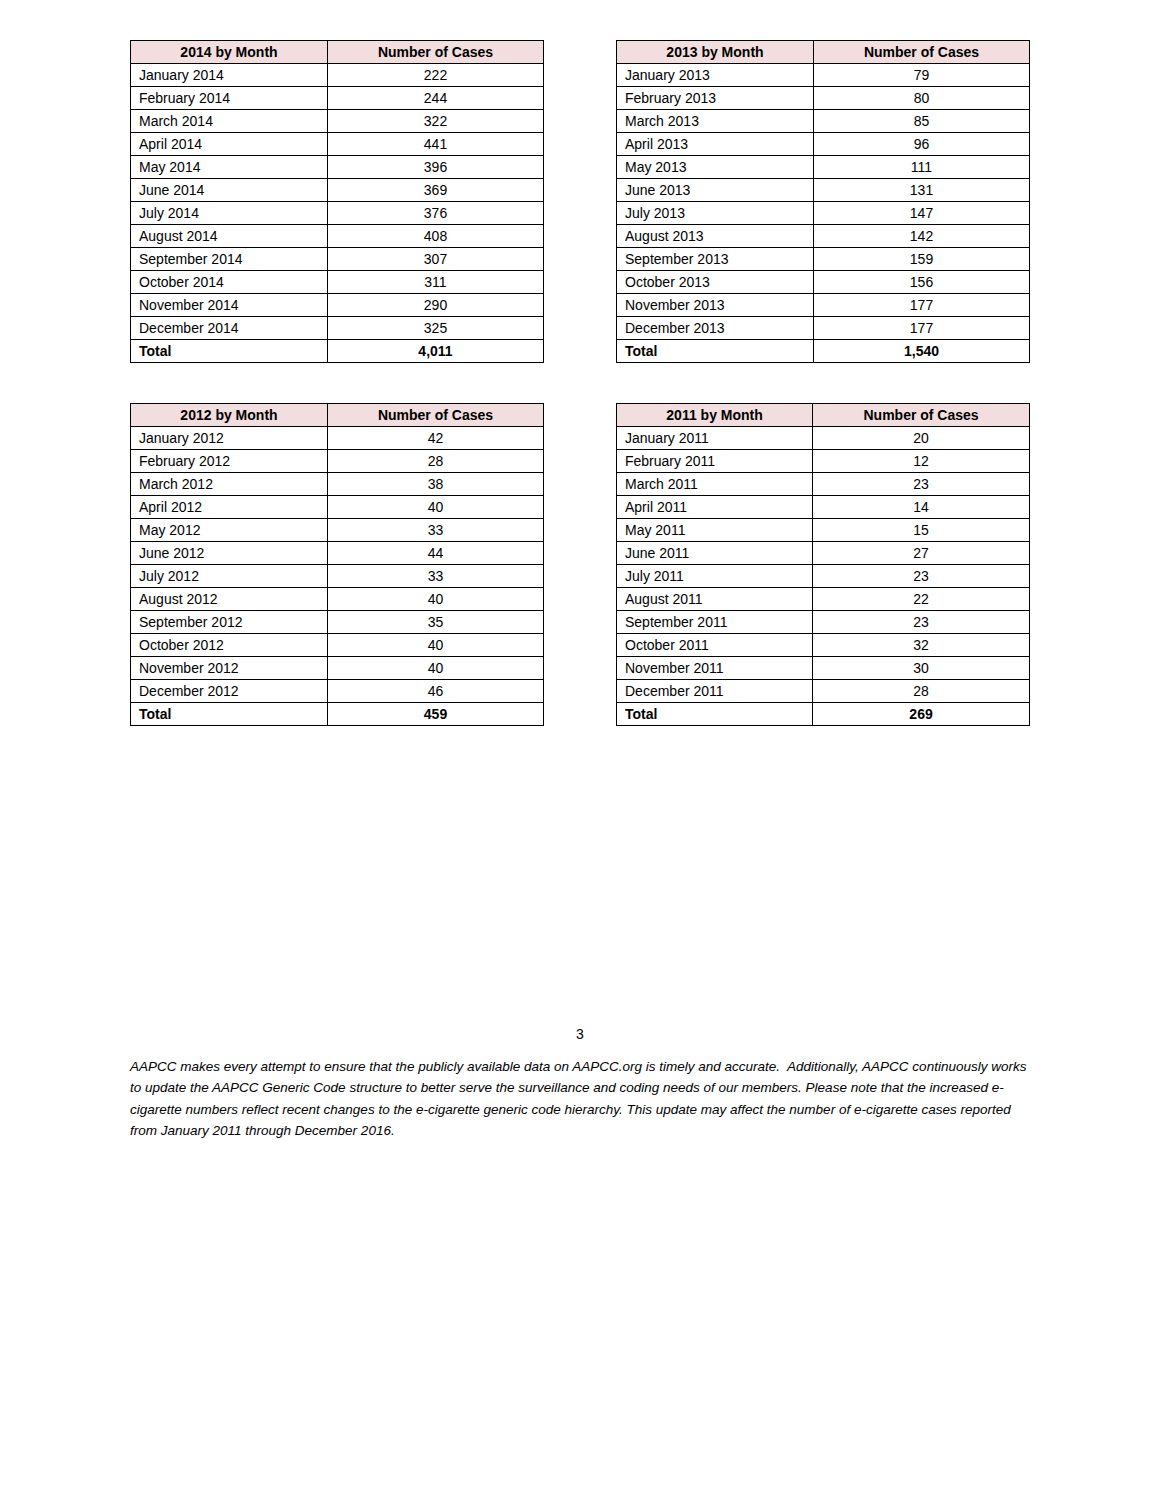| 2014 by Month | Number of Cases |
| --- | --- |
| January 2014 | 222 |
| February 2014 | 244 |
| March 2014 | 322 |
| April 2014 | 441 |
| May 2014 | 396 |
| June 2014 | 369 |
| July 2014 | 376 |
| August 2014 | 408 |
| September 2014 | 307 |
| October 2014 | 311 |
| November 2014 | 290 |
| December 2014 | 325 |
| Total | 4,011 |
| 2013 by Month | Number of Cases |
| --- | --- |
| January 2013 | 79 |
| February 2013 | 80 |
| March 2013 | 85 |
| April 2013 | 96 |
| May 2013 | 111 |
| June 2013 | 131 |
| July 2013 | 147 |
| August 2013 | 142 |
| September 2013 | 159 |
| October 2013 | 156 |
| November 2013 | 177 |
| December 2013 | 177 |
| Total | 1,540 |
| 2012 by Month | Number of Cases |
| --- | --- |
| January 2012 | 42 |
| February 2012 | 28 |
| March 2012 | 38 |
| April 2012 | 40 |
| May 2012 | 33 |
| June 2012 | 44 |
| July 2012 | 33 |
| August 2012 | 40 |
| September 2012 | 35 |
| October 2012 | 40 |
| November 2012 | 40 |
| December 2012 | 46 |
| Total | 459 |
| 2011 by Month | Number of Cases |
| --- | --- |
| January 2011 | 20 |
| February 2011 | 12 |
| March 2011 | 23 |
| April 2011 | 14 |
| May 2011 | 15 |
| June 2011 | 27 |
| July 2011 | 23 |
| August 2011 | 22 |
| September 2011 | 23 |
| October 2011 | 32 |
| November 2011 | 30 |
| December 2011 | 28 |
| Total | 269 |
3
AAPCC makes every attempt to ensure that the publicly available data on AAPCC.org is timely and accurate. Additionally, AAPCC continuously works to update the AAPCC Generic Code structure to better serve the surveillance and coding needs of our members. Please note that the increased e-cigarette numbers reflect recent changes to the e-cigarette generic code hierarchy. This update may affect the number of e-cigarette cases reported from January 2011 through December 2016.